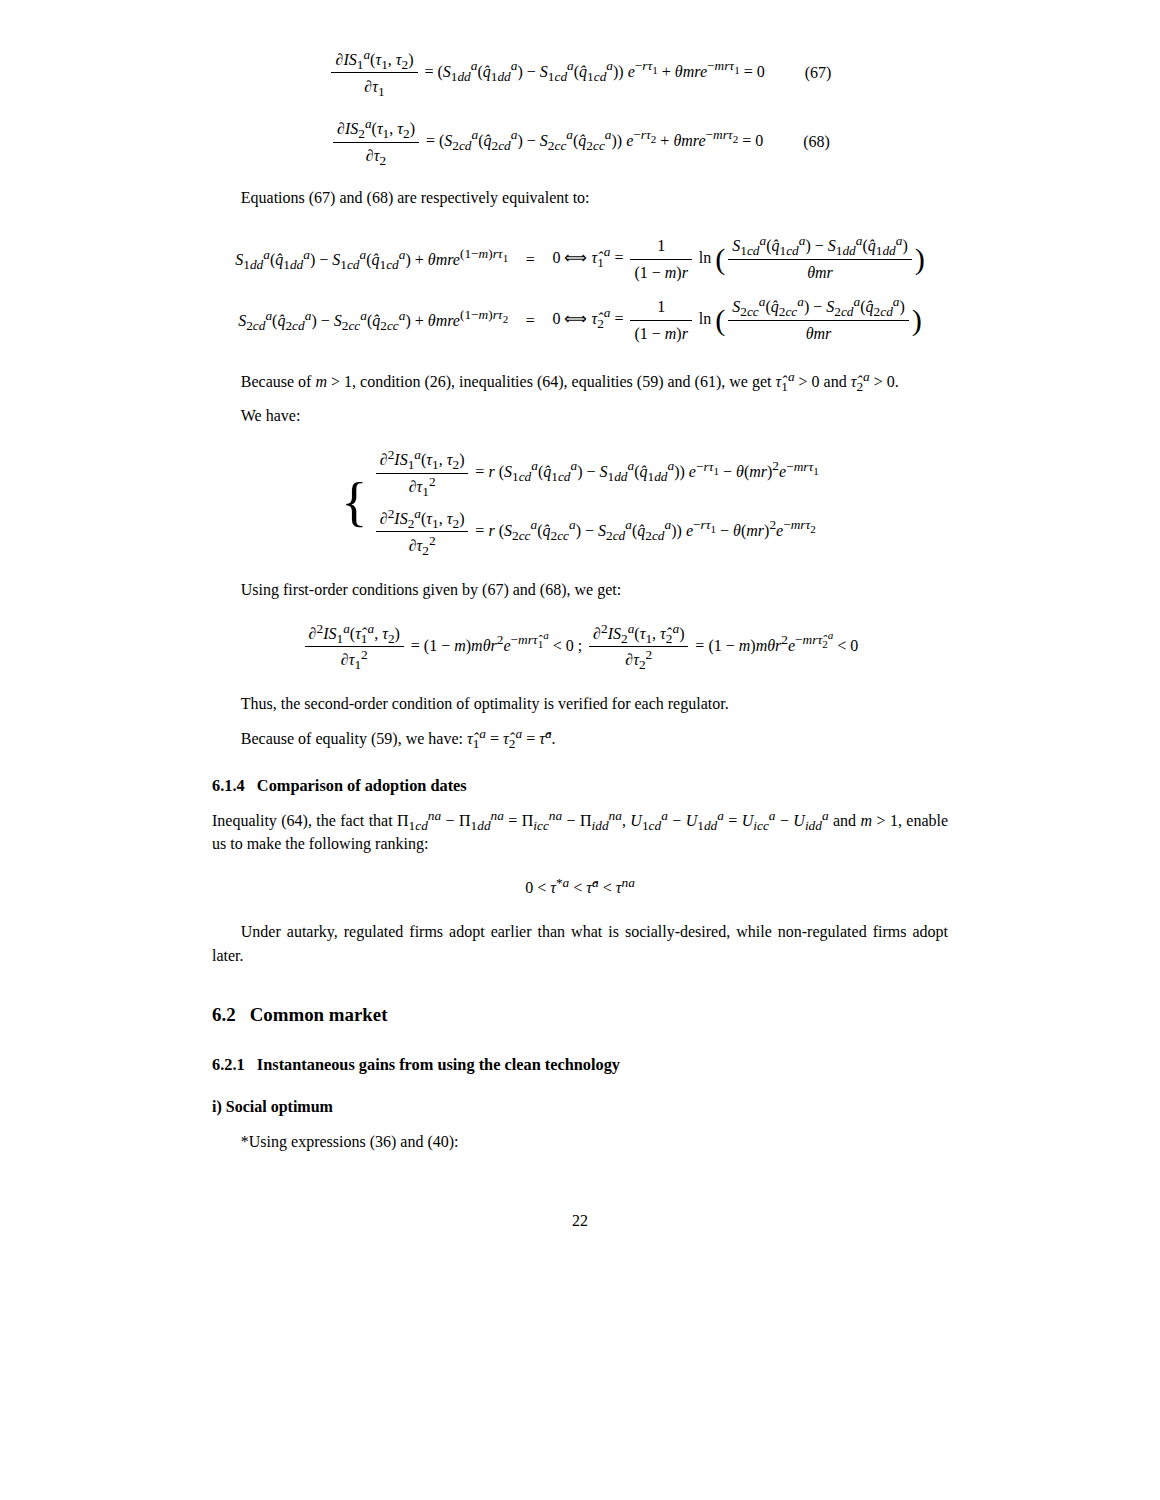∂IS1a(τ1, τ2)∂τ1 = (S1dda(q̂1dda) − S1cda(q̂1cda)) e−rτ1 + θmre−mrτ1 = 0 (67)
∂IS2a(τ1, τ2)∂τ2 = (S2cda(q̂2cda) − S2cca(q̂2cca)) e−rτ2 + θmre−mrτ2 = 0 (68)
Equations (67) and (68) are respectively equivalent to:
| S 1 dd a ( q̂ 1 dd a ) − S 1 cd a ( q̂ 1 cd a ) + θmre (1− m ) rτ 1 | = | 0 ⟺ τ̂ 1 a = 1 (1 − m ) r ln ( S 1 cd a ( q̂ 1 cd a ) − S 1 dd a ( q̂ 1 dd a ) θmr ) |
| S 2 cd a ( q̂ 2 cd a ) − S 2 cc a ( q̂ 2 cc a ) + θmre (1− m ) rτ 2 | = | 0 ⟺ τ̂ 2 a = 1 (1 − m ) r ln ( S 2 cc a ( q̂ 2 cc a ) − S 2 cd a ( q̂ 2 cd a ) θmr ) |
Because of m > 1, condition (26), inequalities (64), equalities (59) and (61), we get τ̂1a > 0 and τ̂2a > 0.
We have:
{ ∂2IS1a(τ1, τ2)∂τ12 = r (S1cda(q̂1cda) − S1dda(q̂1dda)) e−rτ1 − θ(mr)2e−mrτ1 ∂2IS2a(τ1, τ2)∂τ22 = r (S2cca(q̂2cca) − S2cda(q̂2cda)) e−rτ1 − θ(mr)2e−mrτ2
Using first-order conditions given by (67) and (68), we get:
∂2IS1a(τ̂1a, τ2)∂τ12 = (1 − m)mθr2e−mrτ̂1a < 0 ; ∂2IS2a(τ1, τ̂2a)∂τ22 = (1 − m)mθr2e−mrτ̂2a < 0
Thus, the second-order condition of optimality is verified for each regulator.
Because of equality (59), we have: τ̂1a = τ̂2a = τ̂a.
6.1.4 Comparison of adoption dates
Inequality (64), the fact that Π1cdna − Π1ddna = Πiccna − Πiddna, U1cda − U1dda = Uicca − Uidda and m > 1, enable us to make the following ranking:
0 < τ*a < τ̂a < τna
Under autarky, regulated firms adopt earlier than what is socially-desired, while non-regulated firms adopt later.
6.2 Common market
6.2.1 Instantaneous gains from using the clean technology
i) Social optimum
*Using expressions (36) and (40):
22